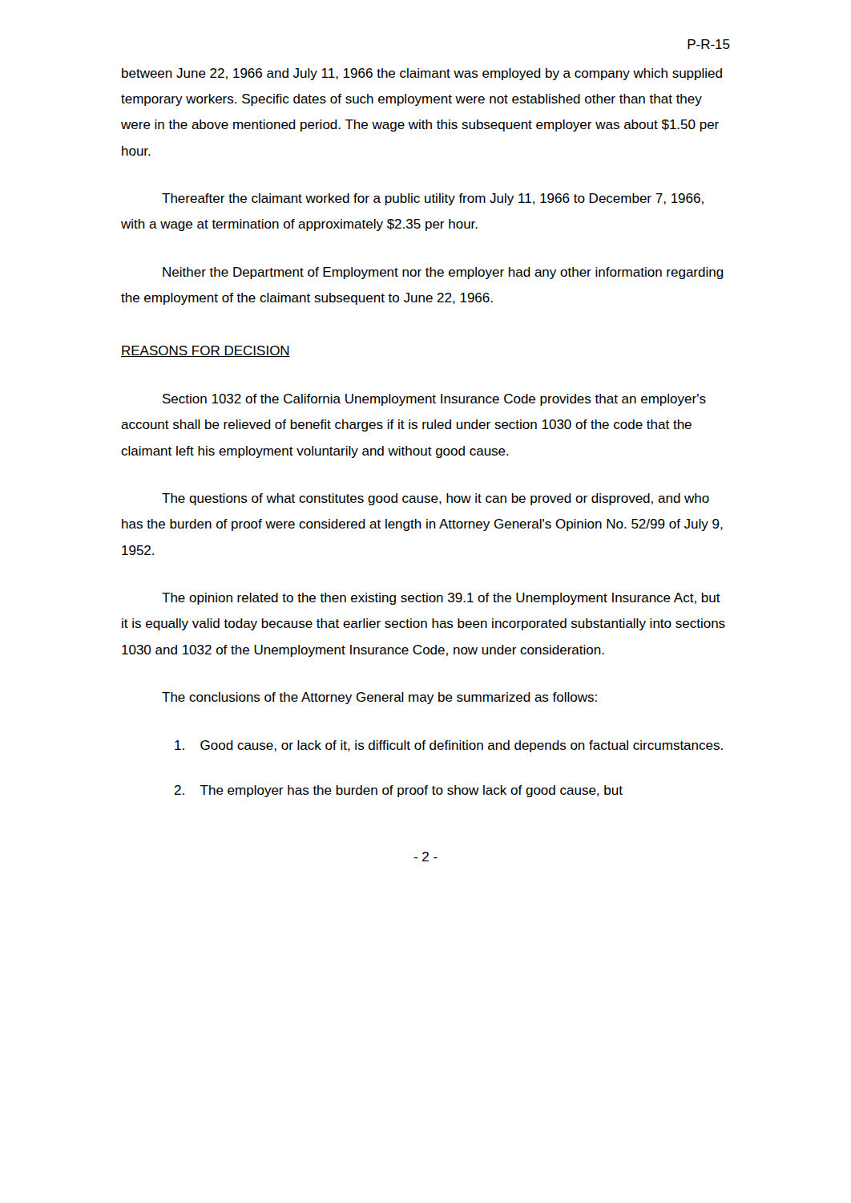P-R-15
between June 22, 1966 and July 11, 1966 the claimant was employed by a company which supplied temporary workers. Specific dates of such employment were not established other than that they were in the above mentioned period. The wage with this subsequent employer was about $1.50 per hour.
Thereafter the claimant worked for a public utility from July 11, 1966 to December 7, 1966, with a wage at termination of approximately $2.35 per hour.
Neither the Department of Employment nor the employer had any other information regarding the employment of the claimant subsequent to June 22, 1966.
REASONS FOR DECISION
Section 1032 of the California Unemployment Insurance Code provides that an employer's account shall be relieved of benefit charges if it is ruled under section 1030 of the code that the claimant left his employment voluntarily and without good cause.
The questions of what constitutes good cause, how it can be proved or disproved, and who has the burden of proof were considered at length in Attorney General's Opinion No. 52/99 of July 9, 1952.
The opinion related to the then existing section 39.1 of the Unemployment Insurance Act, but it is equally valid today because that earlier section has been incorporated substantially into sections 1030 and 1032 of the Unemployment Insurance Code, now under consideration.
The conclusions of the Attorney General may be summarized as follows:
Good cause, or lack of it, is difficult of definition and depends on factual circumstances.
The employer has the burden of proof to show lack of good cause, but
- 2 -